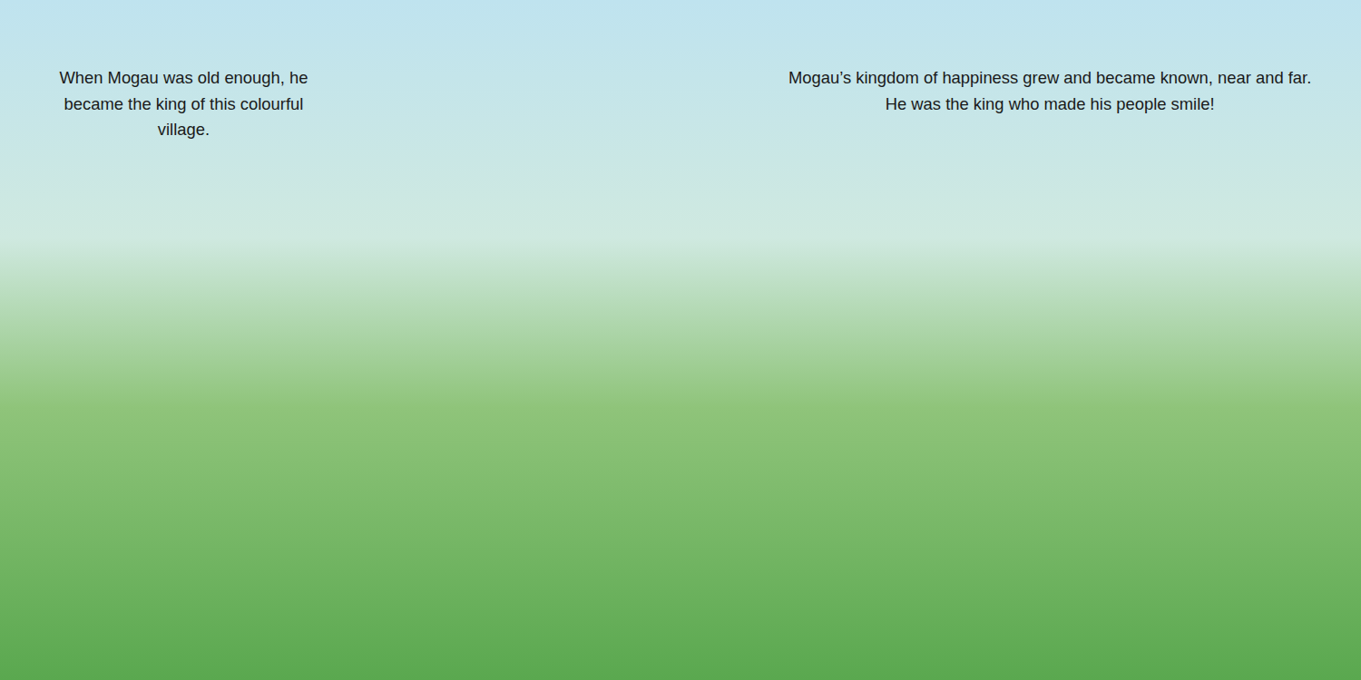When Mogau was old enough, he became the king of this colourful village.
Mogau’s kingdom of happiness grew and became known, near and far. He was the king who made his people smile!